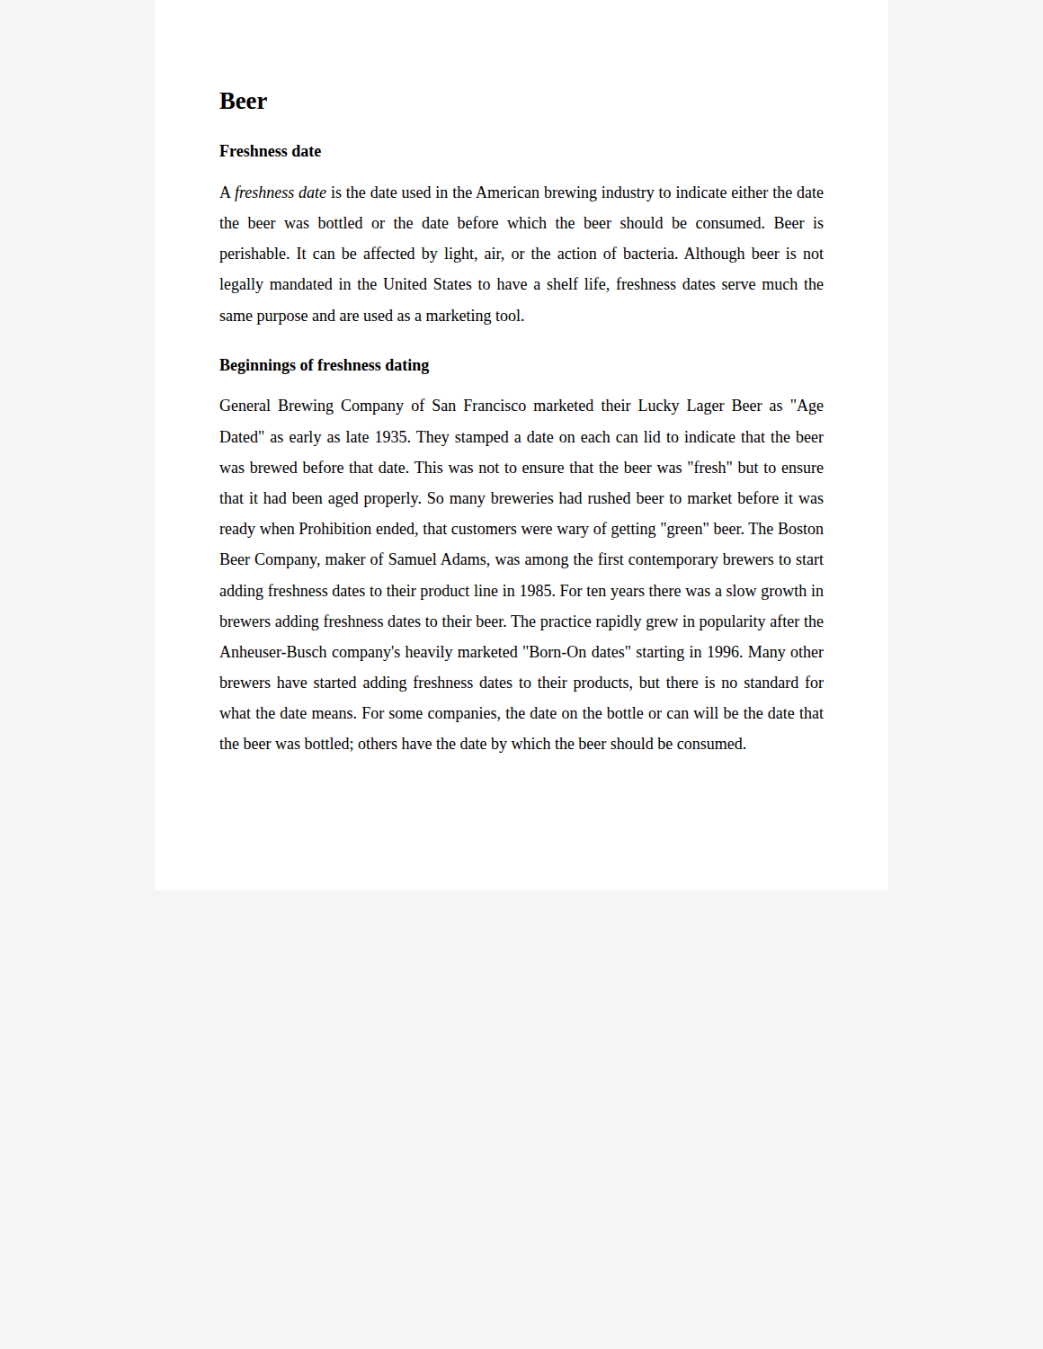Beer
Freshness date
A freshness date is the date used in the American brewing industry to indicate either the date the beer was bottled or the date before which the beer should be consumed. Beer is perishable. It can be affected by light, air, or the action of bacteria. Although beer is not legally mandated in the United States to have a shelf life, freshness dates serve much the same purpose and are used as a marketing tool.
Beginnings of freshness dating
General Brewing Company of San Francisco marketed their Lucky Lager Beer as "Age Dated" as early as late 1935. They stamped a date on each can lid to indicate that the beer was brewed before that date. This was not to ensure that the beer was "fresh" but to ensure that it had been aged properly. So many breweries had rushed beer to market before it was ready when Prohibition ended, that customers were wary of getting "green" beer. The Boston Beer Company, maker of Samuel Adams, was among the first contemporary brewers to start adding freshness dates to their product line in 1985. For ten years there was a slow growth in brewers adding freshness dates to their beer. The practice rapidly grew in popularity after the Anheuser-Busch company's heavily marketed "Born-On dates" starting in 1996. Many other brewers have started adding freshness dates to their products, but there is no standard for what the date means. For some companies, the date on the bottle or can will be the date that the beer was bottled; others have the date by which the beer should be consumed.